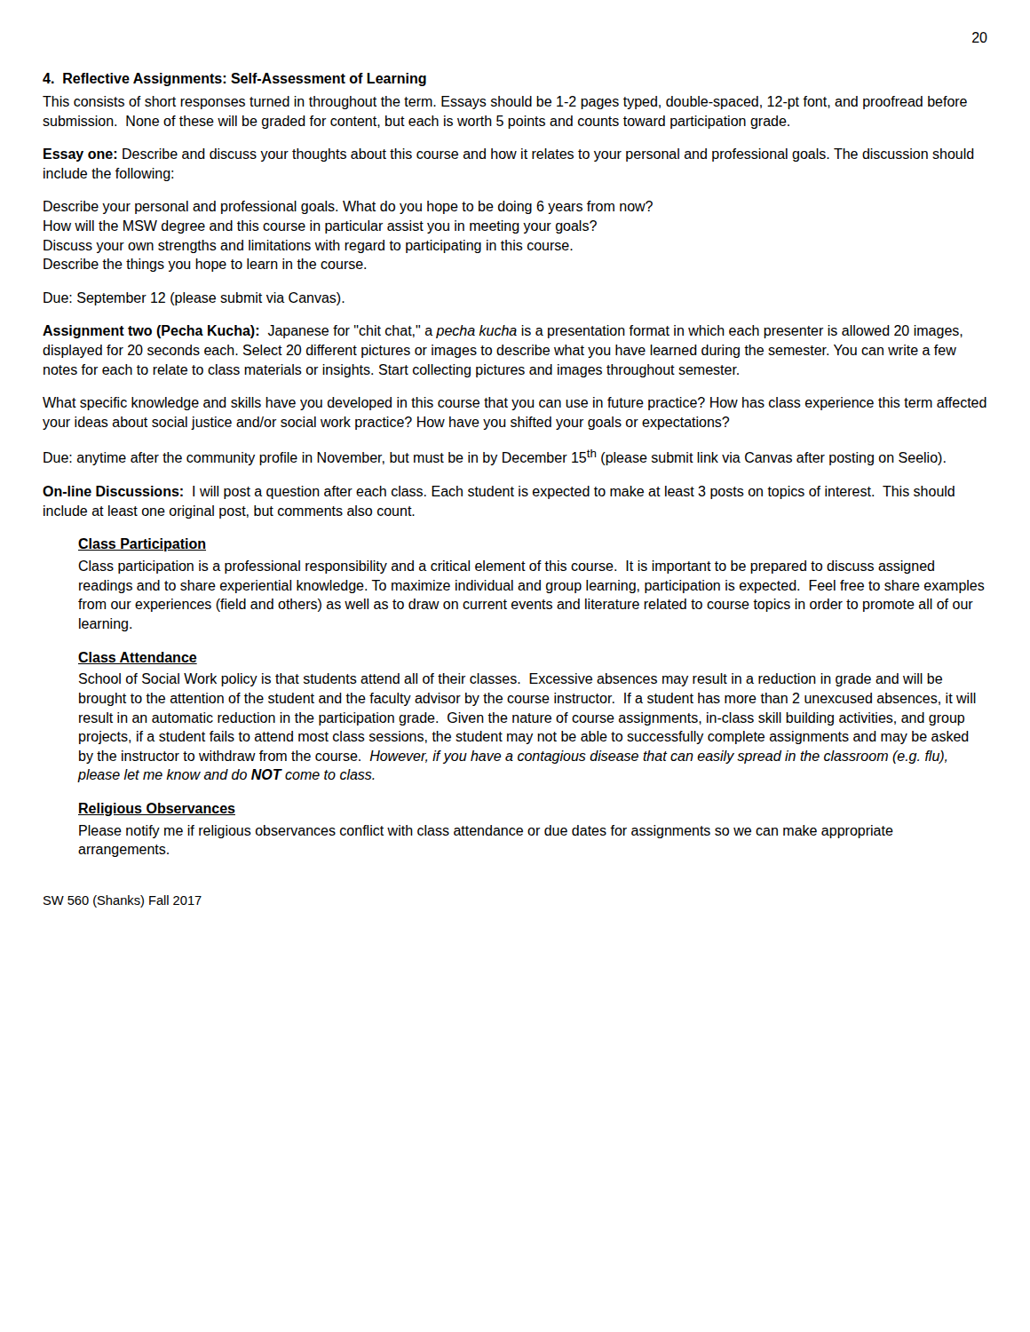20
4. Reflective Assignments: Self-Assessment of Learning
This consists of short responses turned in throughout the term. Essays should be 1-2 pages typed, double-spaced, 12-pt font, and proofread before submission. None of these will be graded for content, but each is worth 5 points and counts toward participation grade.
Essay one: Describe and discuss your thoughts about this course and how it relates to your personal and professional goals. The discussion should include the following:
Describe your personal and professional goals. What do you hope to be doing 6 years from now?
How will the MSW degree and this course in particular assist you in meeting your goals?
Discuss your own strengths and limitations with regard to participating in this course.
Describe the things you hope to learn in the course.
Due: September 12 (please submit via Canvas).
Assignment two (Pecha Kucha): Japanese for "chit chat," a pecha kucha is a presentation format in which each presenter is allowed 20 images, displayed for 20 seconds each. Select 20 different pictures or images to describe what you have learned during the semester. You can write a few notes for each to relate to class materials or insights. Start collecting pictures and images throughout semester.
What specific knowledge and skills have you developed in this course that you can use in future practice? How has class experience this term affected your ideas about social justice and/or social work practice? How have you shifted your goals or expectations?
Due: anytime after the community profile in November, but must be in by December 15th (please submit link via Canvas after posting on Seelio).
On-line Discussions: I will post a question after each class. Each student is expected to make at least 3 posts on topics of interest. This should include at least one original post, but comments also count.
Class Participation
Class participation is a professional responsibility and a critical element of this course. It is important to be prepared to discuss assigned readings and to share experiential knowledge. To maximize individual and group learning, participation is expected. Feel free to share examples from our experiences (field and others) as well as to draw on current events and literature related to course topics in order to promote all of our learning.
Class Attendance
School of Social Work policy is that students attend all of their classes. Excessive absences may result in a reduction in grade and will be brought to the attention of the student and the faculty advisor by the course instructor. If a student has more than 2 unexcused absences, it will result in an automatic reduction in the participation grade. Given the nature of course assignments, in-class skill building activities, and group projects, if a student fails to attend most class sessions, the student may not be able to successfully complete assignments and may be asked by the instructor to withdraw from the course. However, if you have a contagious disease that can easily spread in the classroom (e.g. flu), please let me know and do NOT come to class.
Religious Observances
Please notify me if religious observances conflict with class attendance or due dates for assignments so we can make appropriate arrangements.
SW 560 (Shanks) Fall 2017